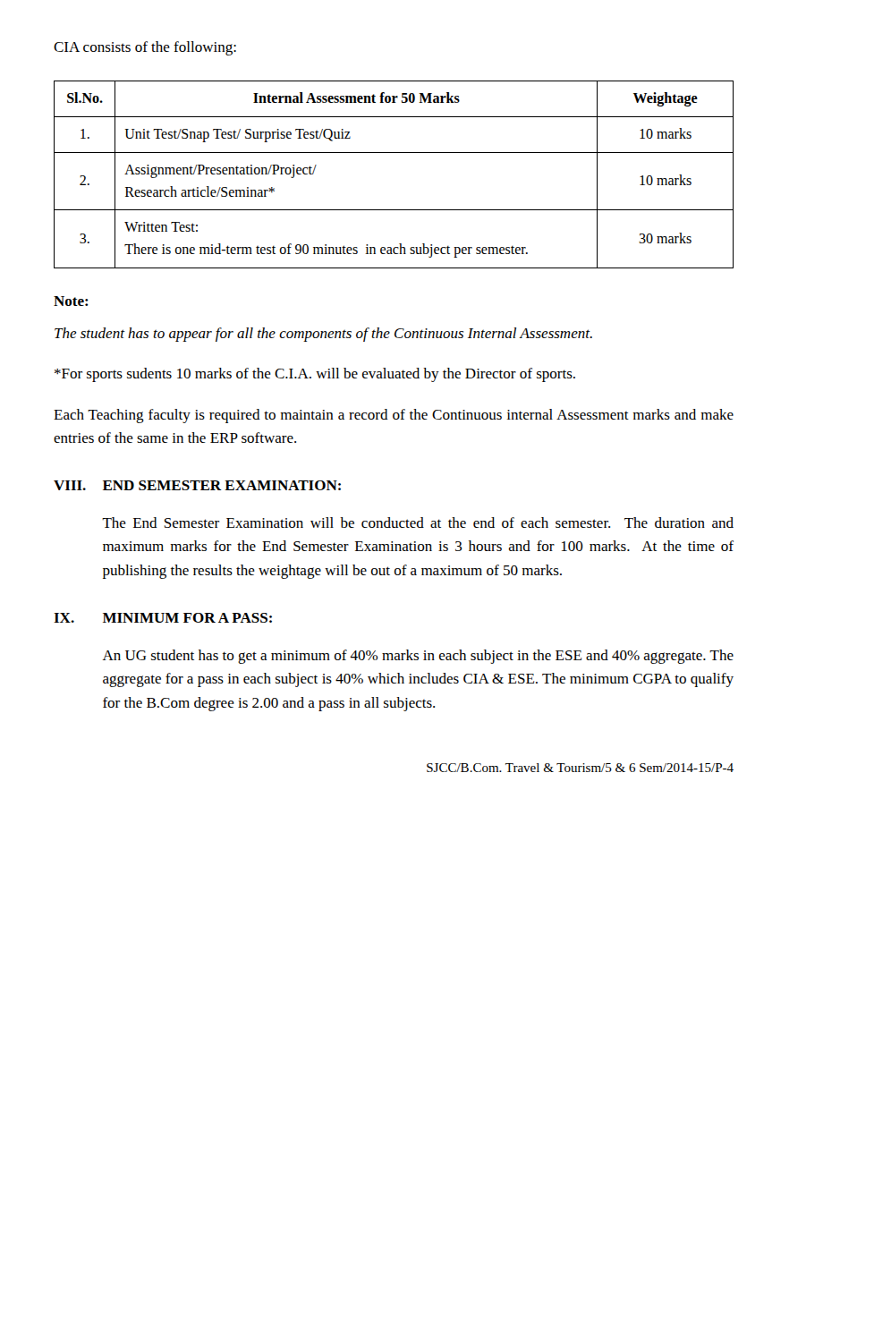CIA consists of the following:
| Sl.No. | Internal Assessment for 50 Marks | Weightage |
| --- | --- | --- |
| 1. | Unit Test/Snap Test/ Surprise Test/Quiz | 10 marks |
| 2. | Assignment/Presentation/Project/ Research article/Seminar* | 10 marks |
| 3. | Written Test: There is one mid-term test of 90 minutes in each subject per semester. | 30 marks |
Note:
The student has to appear for all the components of the Continuous Internal Assessment.
*For sports sudents 10 marks of the C.I.A. will be evaluated by the Director of sports.
Each Teaching faculty is required to maintain a record of the Continuous internal Assessment marks and make entries of the same in the ERP software.
VIII. END SEMESTER EXAMINATION:
The End Semester Examination will be conducted at the end of each semester. The duration and maximum marks for the End Semester Examination is 3 hours and for 100 marks. At the time of publishing the results the weightage will be out of a maximum of 50 marks.
IX. MINIMUM FOR A PASS:
An UG student has to get a minimum of 40% marks in each subject in the ESE and 40% aggregate. The aggregate for a pass in each subject is 40% which includes CIA & ESE. The minimum CGPA to qualify for the B.Com degree is 2.00 and a pass in all subjects.
SJCC/B.Com. Travel & Tourism/5 & 6 Sem/2014-15/P-4